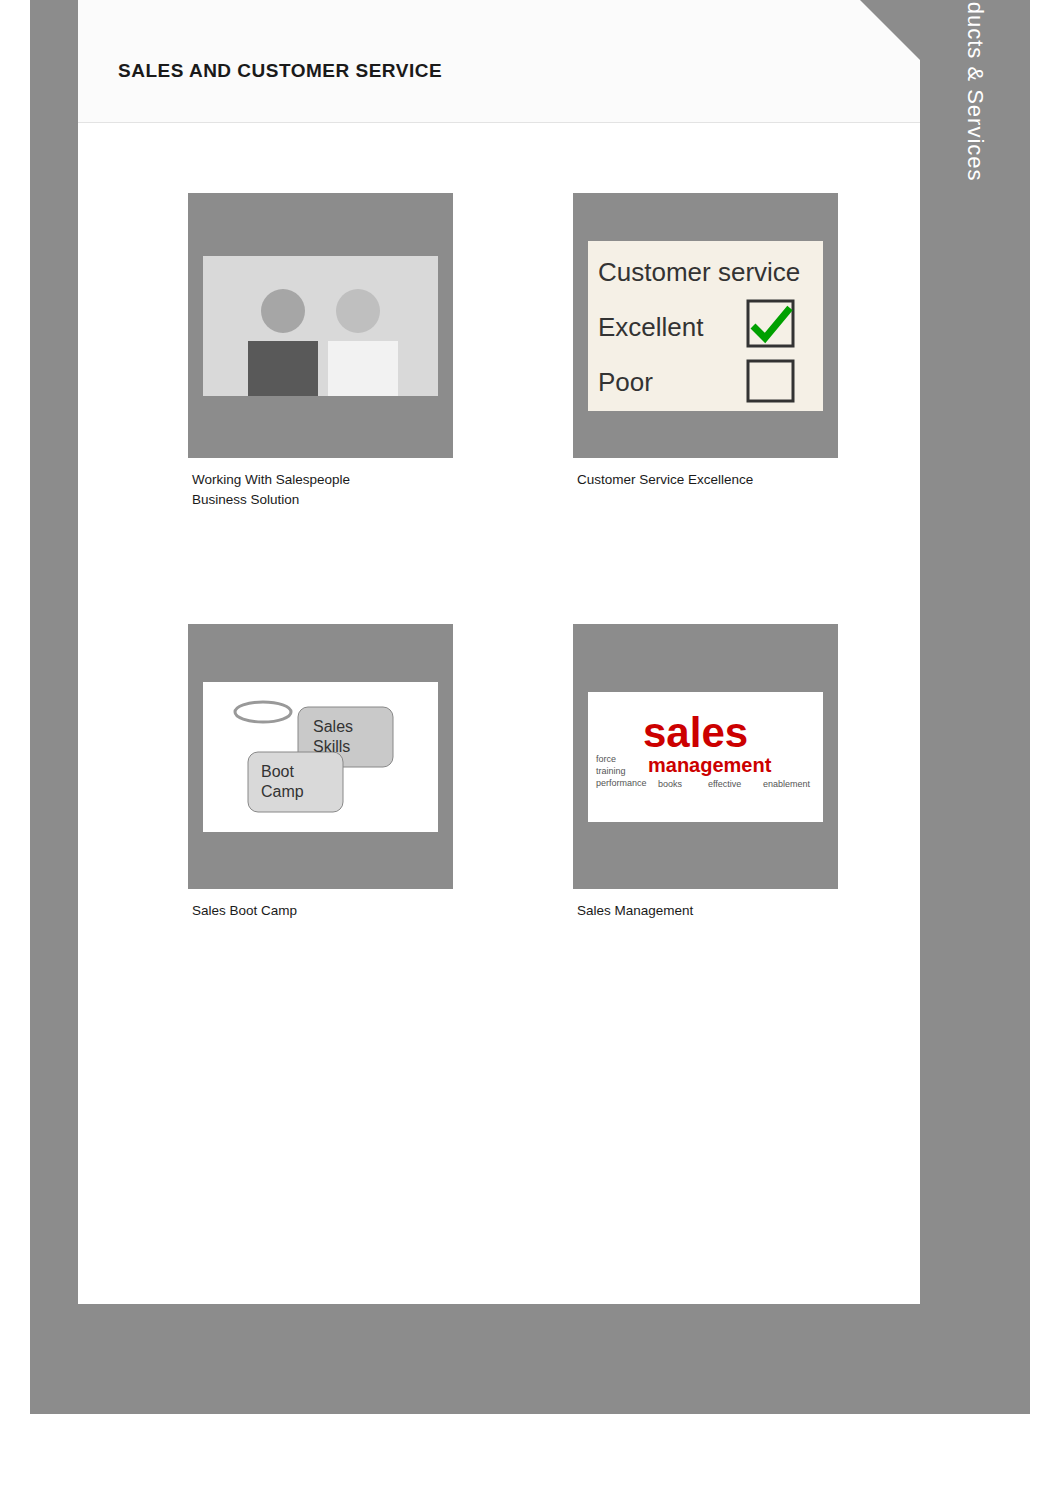Sales and Customer Service
Working With Salespeople
Business Solution
Customer Service Excellence
Sales Boot Camp
Sales Management
Products & Services